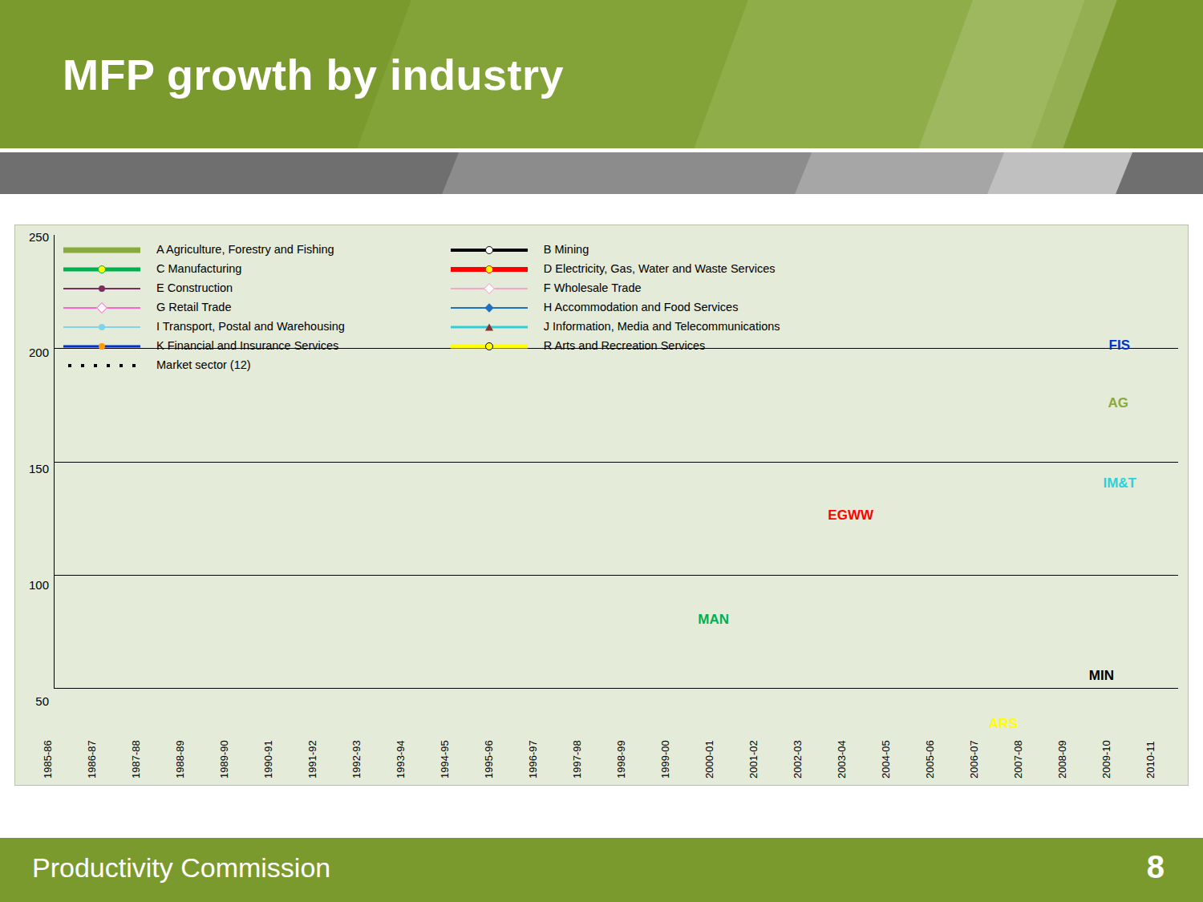MFP growth by industry
250
200
150
100
50
FIS
AG
IM&T
EGWW
MAN
MIN
ARS
| | A Agriculture, Forestry and Fishing | | | B Mining |
| | C Manufacturing | | | D Electricity, Gas, Water and Waste Services |
| | E Construction | | | F Wholesale Trade |
| | G Retail Trade | | | H Accommodation and Food Services |
| | I Transport, Postal and Warehousing | | | J Information, Media and Telecommunications |
| | K Financial and Insurance Services | | | R Arts and Recreation Services |
| | Market sector (12) | | | |
1985-86 1986-87 1987-88 1988-89 1989-90 1990-91 1991-92 1992-93 1993-94 1994-95 1995-96 1996-97 1997-98 1998-99 1999-00 2000-01 2001-02 2002-03 2003-04 2004-05 2005-06 2006-07 2007-08 2008-09 2009-10 2010-11
Productivity Commission
8